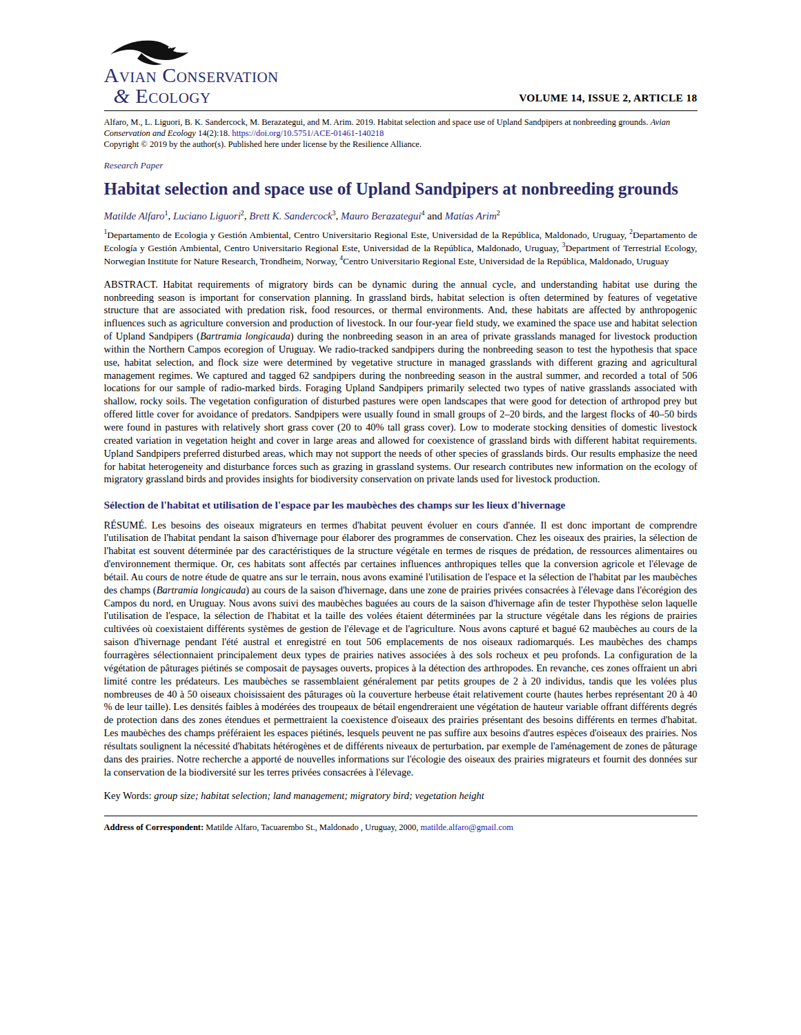Avian Conservation & Ecology
VOLUME 14, ISSUE 2, ARTICLE 18
Alfaro, M., L. Liguori, B. K. Sandercock, M. Berazategui, and M. Arim. 2019. Habitat selection and space use of Upland Sandpipers at nonbreeding grounds. Avian Conservation and Ecology 14(2):18. https://doi.org/10.5751/ACE-01461-140218
Copyright © 2019 by the author(s). Published here under license by the Resilience Alliance.
Research Paper
Habitat selection and space use of Upland Sandpipers at nonbreeding grounds
Matilde Alfaro1, Luciano Liguori2, Brett K. Sandercock3, Mauro Berazategui4 and Matías Arim2
1Departamento de Ecologia y Gestión Ambiental, Centro Universitario Regional Este, Universidad de la República, Maldonado, Uruguay, 2Departamento de Ecología y Gestión Ambiental, Centro Universitario Regional Este, Universidad de la República, Maldonado, Uruguay, 3Department of Terrestrial Ecology, Norwegian Institute for Nature Research, Trondheim, Norway, 4Centro Universitario Regional Este, Universidad de la República, Maldonado, Uruguay
ABSTRACT. Habitat requirements of migratory birds can be dynamic during the annual cycle, and understanding habitat use during the nonbreeding season is important for conservation planning. In grassland birds, habitat selection is often determined by features of vegetative structure that are associated with predation risk, food resources, or thermal environments. And, these habitats are affected by anthropogenic influences such as agriculture conversion and production of livestock. In our four-year field study, we examined the space use and habitat selection of Upland Sandpipers (Bartramia longicauda) during the nonbreeding season in an area of private grasslands managed for livestock production within the Northern Campos ecoregion of Uruguay. We radio-tracked sandpipers during the nonbreeding season to test the hypothesis that space use, habitat selection, and flock size were determined by vegetative structure in managed grasslands with different grazing and agricultural management regimes. We captured and tagged 62 sandpipers during the nonbreeding season in the austral summer, and recorded a total of 506 locations for our sample of radio-marked birds. Foraging Upland Sandpipers primarily selected two types of native grasslands associated with shallow, rocky soils. The vegetation configuration of disturbed pastures were open landscapes that were good for detection of arthropod prey but offered little cover for avoidance of predators. Sandpipers were usually found in small groups of 2–20 birds, and the largest flocks of 40–50 birds were found in pastures with relatively short grass cover (20 to 40% tall grass cover). Low to moderate stocking densities of domestic livestock created variation in vegetation height and cover in large areas and allowed for coexistence of grassland birds with different habitat requirements. Upland Sandpipers preferred disturbed areas, which may not support the needs of other species of grasslands birds. Our results emphasize the need for habitat heterogeneity and disturbance forces such as grazing in grassland systems. Our research contributes new information on the ecology of migratory grassland birds and provides insights for biodiversity conservation on private lands used for livestock production.
Sélection de l'habitat et utilisation de l'espace par les maubèches des champs sur les lieux d'hivernage
RÉSUMÉ. Les besoins des oiseaux migrateurs en termes d'habitat peuvent évoluer en cours d'année. Il est donc important de comprendre l'utilisation de l'habitat pendant la saison d'hivernage pour élaborer des programmes de conservation. Chez les oiseaux des prairies, la sélection de l'habitat est souvent déterminée par des caractéristiques de la structure végétale en termes de risques de prédation, de ressources alimentaires ou d'environnement thermique. Or, ces habitats sont affectés par certaines influences anthropiques telles que la conversion agricole et l'élevage de bétail. Au cours de notre étude de quatre ans sur le terrain, nous avons examiné l'utilisation de l'espace et la sélection de l'habitat par les maubèches des champs (Bartramia longicauda) au cours de la saison d'hivernage, dans une zone de prairies privées consacrées à l'élevage dans l'écorégion des Campos du nord, en Uruguay. Nous avons suivi des maubèches baguées au cours de la saison d'hivernage afin de tester l'hypothèse selon laquelle l'utilisation de l'espace, la sélection de l'habitat et la taille des volées étaient déterminées par la structure végétale dans les régions de prairies cultivées où coexistaient différents systèmes de gestion de l'élevage et de l'agriculture. Nous avons capturé et bagué 62 maubèches au cours de la saison d'hivernage pendant l'été austral et enregistré en tout 506 emplacements de nos oiseaux radiomarqués. Les maubèches des champs fourragères sélectionnaient principalement deux types de prairies natives associées à des sols rocheux et peu profonds. La configuration de la végétation de pâturages piétinés se composait de paysages ouverts, propices à la détection des arthropodes. En revanche, ces zones offraient un abri limité contre les prédateurs. Les maubèches se rassemblaient généralement par petits groupes de 2 à 20 individus, tandis que les volées plus nombreuses de 40 à 50 oiseaux choisissaient des pâturages où la couverture herbeuse était relativement courte (hautes herbes représentant 20 à 40 % de leur taille). Les densités faibles à modérées des troupeaux de bétail engendreraient une végétation de hauteur variable offrant différents degrés de protection dans des zones étendues et permettraient la coexistence d'oiseaux des prairies présentant des besoins différents en termes d'habitat. Les maubèches des champs préféraient les espaces piétinés, lesquels peuvent ne pas suffire aux besoins d'autres espèces d'oiseaux des prairies. Nos résultats soulignent la nécessité d'habitats hétérogènes et de différents niveaux de perturbation, par exemple de l'aménagement de zones de pâturage dans des prairies. Notre recherche a apporté de nouvelles informations sur l'écologie des oiseaux des prairies migrateurs et fournit des données sur la conservation de la biodiversité sur les terres privées consacrées à l'élevage.
Key Words: group size; habitat selection; land management; migratory bird; vegetation height
Address of Correspondent: Matilde Alfaro, Tacuarembo St., Maldonado , Uruguay, 2000, matilde.alfaro@gmail.com